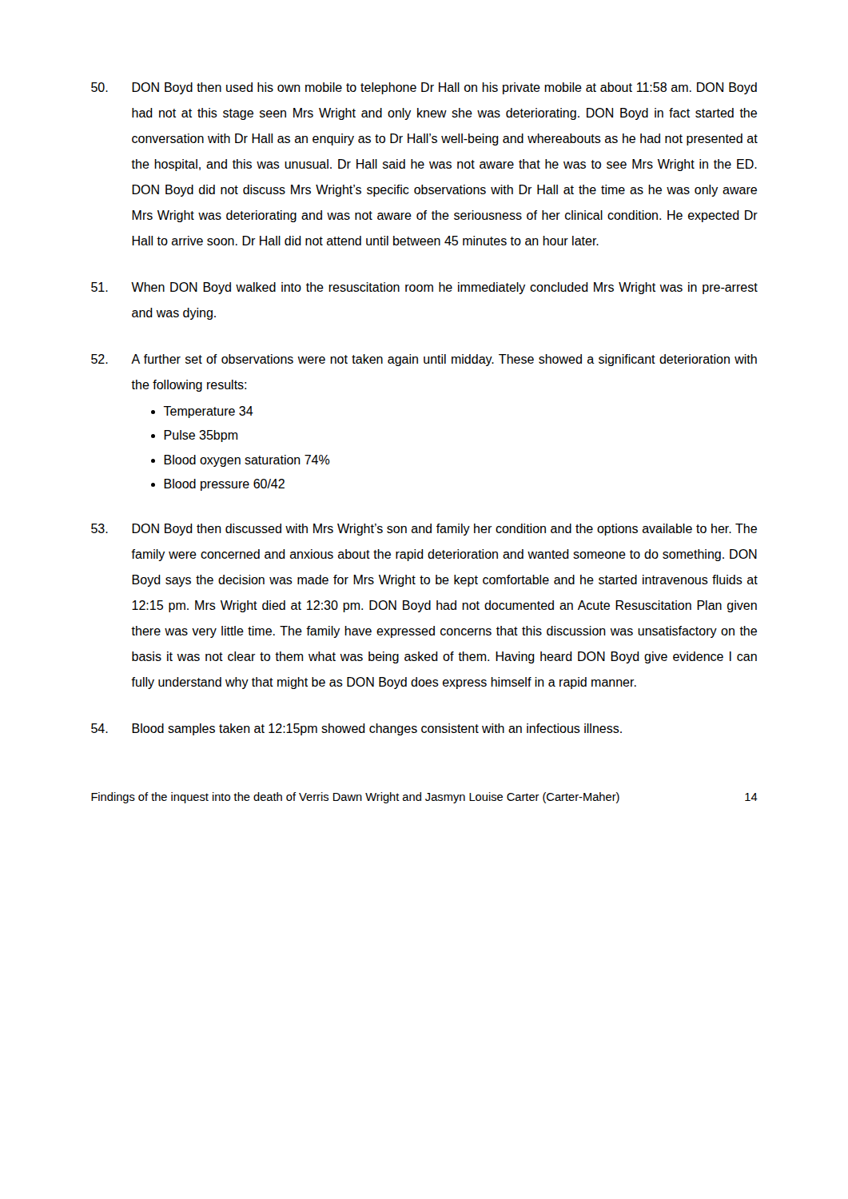DON Boyd then used his own mobile to telephone Dr Hall on his private mobile at about 11:58 am. DON Boyd had not at this stage seen Mrs Wright and only knew she was deteriorating. DON Boyd in fact started the conversation with Dr Hall as an enquiry as to Dr Hall’s well-being and whereabouts as he had not presented at the hospital, and this was unusual. Dr Hall said he was not aware that he was to see Mrs Wright in the ED. DON Boyd did not discuss Mrs Wright’s specific observations with Dr Hall at the time as he was only aware Mrs Wright was deteriorating and was not aware of the seriousness of her clinical condition. He expected Dr Hall to arrive soon. Dr Hall did not attend until between 45 minutes to an hour later.
When DON Boyd walked into the resuscitation room he immediately concluded Mrs Wright was in pre-arrest and was dying.
A further set of observations were not taken again until midday. These showed a significant deterioration with the following results:
Temperature 34
Pulse 35bpm
Blood oxygen saturation 74%
Blood pressure 60/42
DON Boyd then discussed with Mrs Wright’s son and family her condition and the options available to her. The family were concerned and anxious about the rapid deterioration and wanted someone to do something. DON Boyd says the decision was made for Mrs Wright to be kept comfortable and he started intravenous fluids at 12:15 pm. Mrs Wright died at 12:30 pm. DON Boyd had not documented an Acute Resuscitation Plan given there was very little time. The family have expressed concerns that this discussion was unsatisfactory on the basis it was not clear to them what was being asked of them. Having heard DON Boyd give evidence I can fully understand why that might be as DON Boyd does express himself in a rapid manner.
Blood samples taken at 12:15pm showed changes consistent with an infectious illness.
Findings of the inquest into the death of Verris Dawn Wright and Jasmyn Louise Carter (Carter-Maher)
14